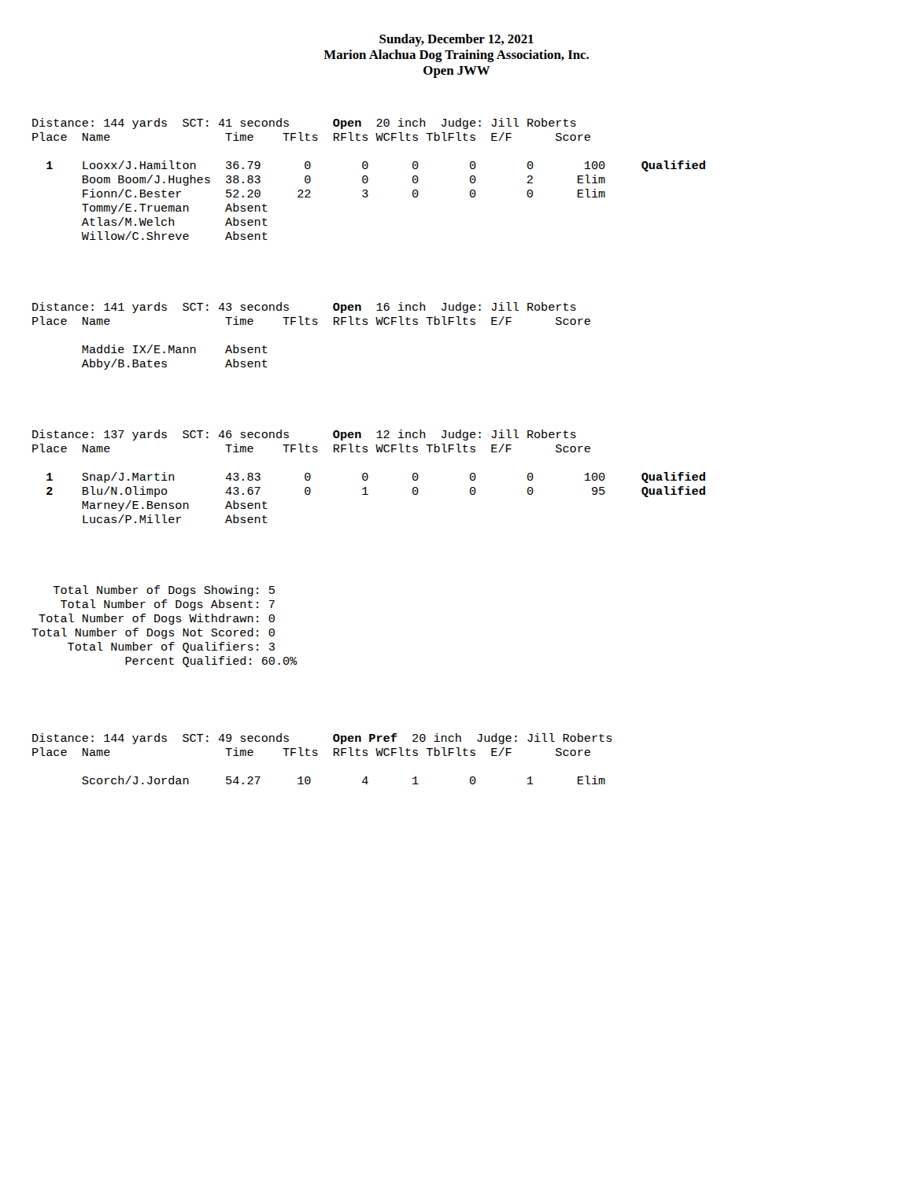Sunday, December 12, 2021
Marion Alachua Dog Training Association, Inc.
Open JWW
Distance: 144 yards  SCT: 41 seconds      Open  20 inch  Judge: Jill Roberts
Place  Name                Time    TFlts  RFlts WCFlts TblFlts  E/F      Score

  1    Looxx/J.Hamilton    36.79      0       0      0       0       0       100     Qualified
       Boom Boom/J.Hughes  38.83      0       0      0       0       2      Elim
       Fionn/C.Bester      52.20     22       3      0       0       0      Elim
       Tommy/E.Trueman     Absent
       Atlas/M.Welch       Absent
       Willow/C.Shreve     Absent
Distance: 141 yards  SCT: 43 seconds      Open  16 inch  Judge: Jill Roberts
Place  Name                Time    TFlts  RFlts WCFlts TblFlts  E/F      Score

       Maddie IX/E.Mann    Absent
       Abby/B.Bates        Absent
Distance: 137 yards  SCT: 46 seconds      Open  12 inch  Judge: Jill Roberts
Place  Name                Time    TFlts  RFlts WCFlts TblFlts  E/F      Score

  1    Snap/J.Martin       43.83      0       0      0       0       0       100     Qualified
  2    Blu/N.Olimpo        43.67      0       1      0       0       0        95     Qualified
       Marney/E.Benson     Absent
       Lucas/P.Miller      Absent
   Total Number of Dogs Showing: 5
    Total Number of Dogs Absent: 7
 Total Number of Dogs Withdrawn: 0
Total Number of Dogs Not Scored: 0
     Total Number of Qualifiers: 3
             Percent Qualified: 60.0%
Distance: 144 yards  SCT: 49 seconds      Open Pref  20 inch  Judge: Jill Roberts
Place  Name                Time    TFlts  RFlts WCFlts TblFlts  E/F      Score

       Scorch/J.Jordan     54.27     10       4      1       0       1      Elim